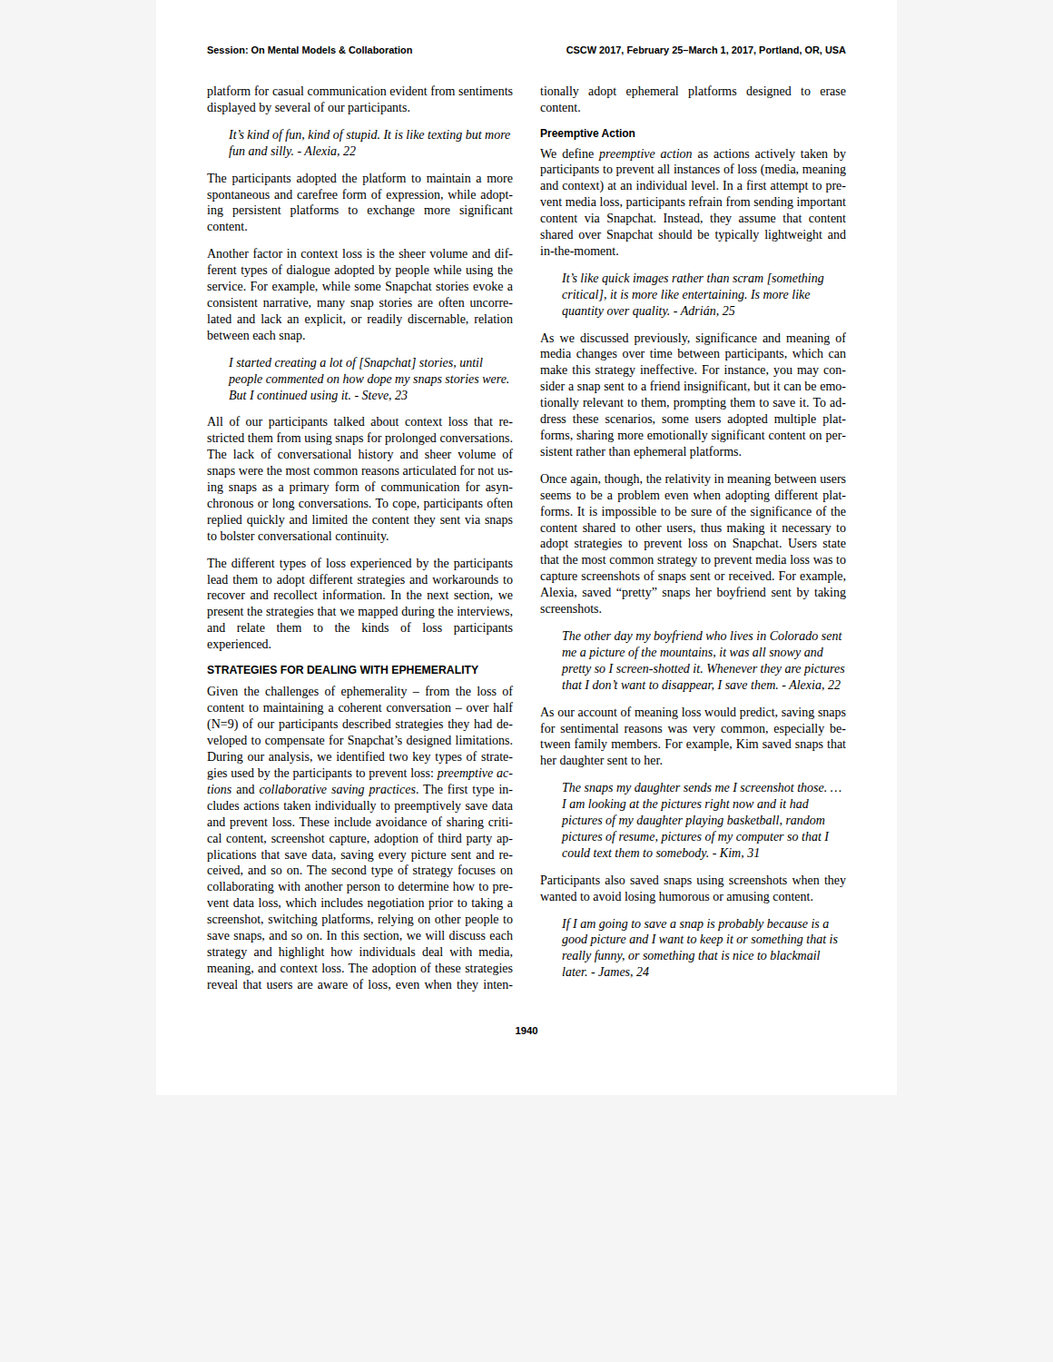Session: On Mental Models & Collaboration
CSCW 2017, February 25–March 1, 2017, Portland, OR, USA
platform for casual communication evident from sentiments displayed by several of our participants.
It’s kind of fun, kind of stupid. It is like texting but more fun and silly. - Alexia, 22
The participants adopted the platform to maintain a more spontaneous and carefree form of expression, while adopting persistent platforms to exchange more significant content.
Another factor in context loss is the sheer volume and different types of dialogue adopted by people while using the service. For example, while some Snapchat stories evoke a consistent narrative, many snap stories are often uncorrelated and lack an explicit, or readily discernable, relation between each snap.
I started creating a lot of [Snapchat] stories, until people commented on how dope my snaps stories were. But I continued using it. - Steve, 23
All of our participants talked about context loss that restricted them from using snaps for prolonged conversations. The lack of conversational history and sheer volume of snaps were the most common reasons articulated for not using snaps as a primary form of communication for asynchronous or long conversations. To cope, participants often replied quickly and limited the content they sent via snaps to bolster conversational continuity.
The different types of loss experienced by the participants lead them to adopt different strategies and workarounds to recover and recollect information. In the next section, we present the strategies that we mapped during the interviews, and relate them to the kinds of loss participants experienced.
Strategies for Dealing with Ephemerality
Given the challenges of ephemerality – from the loss of content to maintaining a coherent conversation – over half (N=9) of our participants described strategies they had developed to compensate for Snapchat’s designed limitations. During our analysis, we identified two key types of strategies used by the participants to prevent loss: preemptive actions and collaborative saving practices. The first type includes actions taken individually to preemptively save data and prevent loss. These include avoidance of sharing critical content, screenshot capture, adoption of third party applications that save data, saving every picture sent and received, and so on. The second type of strategy focuses on collaborating with another person to determine how to prevent data loss, which includes negotiation prior to taking a screenshot, switching platforms, relying on other people to save snaps, and so on. In this section, we will discuss each strategy and highlight how individuals deal with media, meaning, and context loss. The adoption of these strategies reveal that users are aware of loss, even when they intentionally adopt ephemeral platforms designed to erase content.
Preemptive Action
We define preemptive action as actions actively taken by participants to prevent all instances of loss (media, meaning and context) at an individual level. In a first attempt to prevent media loss, participants refrain from sending important content via Snapchat. Instead, they assume that content shared over Snapchat should be typically lightweight and in-the-moment.
It’s like quick images rather than scram [something critical], it is more like entertaining. Is more like quantity over quality. - Adrián, 25
As we discussed previously, significance and meaning of media changes over time between participants, which can make this strategy ineffective. For instance, you may consider a snap sent to a friend insignificant, but it can be emotionally relevant to them, prompting them to save it. To address these scenarios, some users adopted multiple platforms, sharing more emotionally significant content on persistent rather than ephemeral platforms.
Once again, though, the relativity in meaning between users seems to be a problem even when adopting different platforms. It is impossible to be sure of the significance of the content shared to other users, thus making it necessary to adopt strategies to prevent loss on Snapchat. Users state that the most common strategy to prevent media loss was to capture screenshots of snaps sent or received. For example, Alexia, saved “pretty” snaps her boyfriend sent by taking screenshots.
The other day my boyfriend who lives in Colorado sent me a picture of the mountains, it was all snowy and pretty so I screen-shotted it. Whenever they are pictures that I don’t want to disappear, I save them. - Alexia, 22
As our account of meaning loss would predict, saving snaps for sentimental reasons was very common, especially between family members. For example, Kim saved snaps that her daughter sent to her.
The snaps my daughter sends me I screenshot those. … I am looking at the pictures right now and it had pictures of my daughter playing basketball, random pictures of resume, pictures of my computer so that I could text them to somebody. - Kim, 31
Participants also saved snaps using screenshots when they wanted to avoid losing humorous or amusing content.
If I am going to save a snap is probably because is a good picture and I want to keep it or something that is really funny, or something that is nice to blackmail later. - James, 24
1940